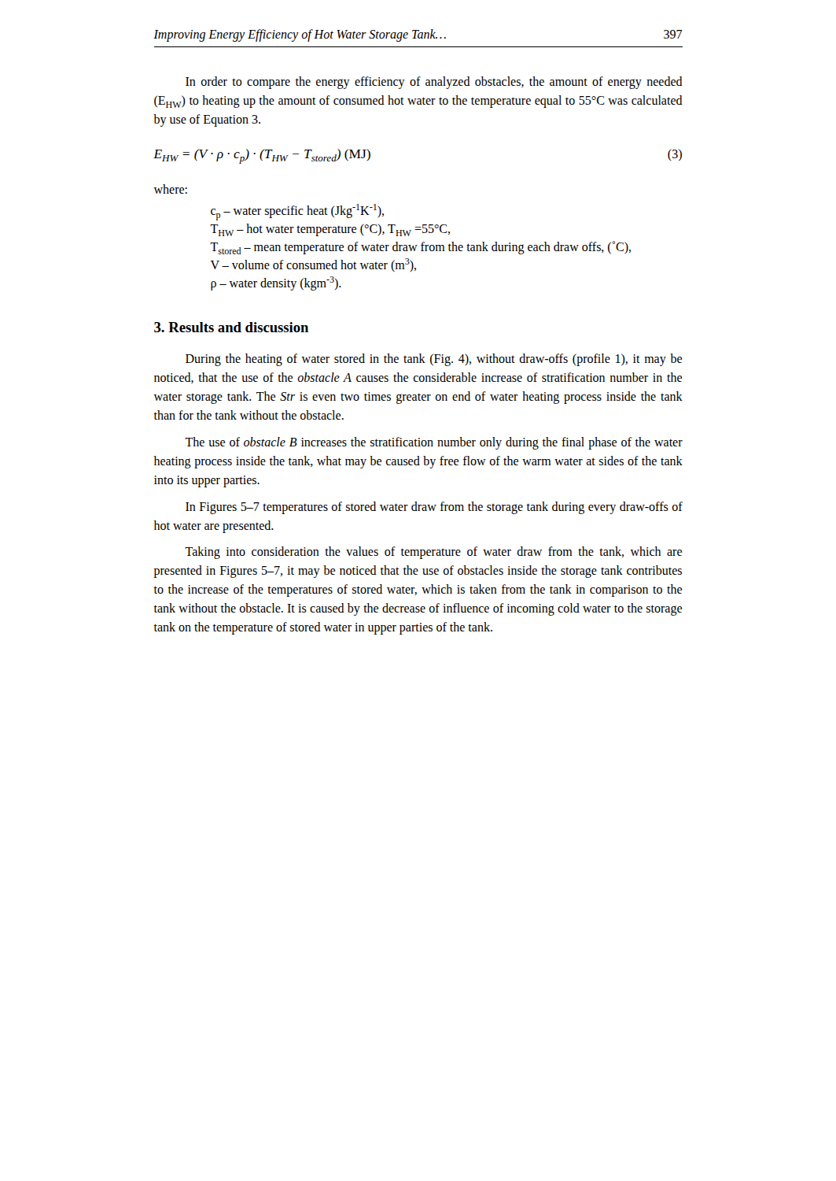Improving Energy Efficiency of Hot Water Storage Tank… 397
In order to compare the energy efficiency of analyzed obstacles, the amount of energy needed (EHW) to heating up the amount of consumed hot water to the temperature equal to 55°C was calculated by use of Equation 3.
EHW = (V · ρ · cp) · (THW − Tstored) (MJ) (3)
where:
cp – water specific heat (Jkg-1K-1),
THW – hot water temperature (°C), THW =55°C,
Tstored – mean temperature of water draw from the tank during each draw offs, (˚C),
V – volume of consumed hot water (m3),
ρ – water density (kgm-3).
3. Results and discussion
During the heating of water stored in the tank (Fig. 4), without draw-offs (profile 1), it may be noticed, that the use of the obstacle A causes the considerable increase of stratification number in the water storage tank. The Str is even two times greater on end of water heating process inside the tank than for the tank without the obstacle.
The use of obstacle B increases the stratification number only during the final phase of the water heating process inside the tank, what may be caused by free flow of the warm water at sides of the tank into its upper parties.
In Figures 5–7 temperatures of stored water draw from the storage tank during every draw-offs of hot water are presented.
Taking into consideration the values of temperature of water draw from the tank, which are presented in Figures 5–7, it may be noticed that the use of obstacles inside the storage tank contributes to the increase of the temperatures of stored water, which is taken from the tank in comparison to the tank without the obstacle. It is caused by the decrease of influence of incoming cold water to the storage tank on the temperature of stored water in upper parties of the tank.